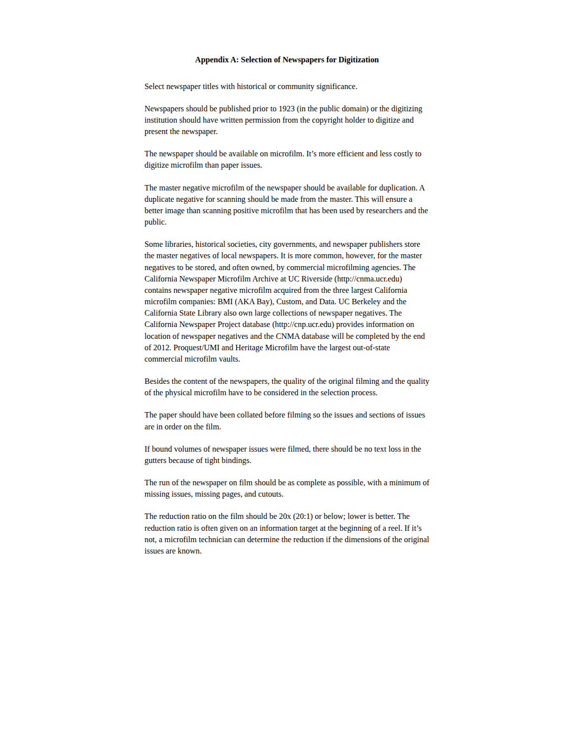Appendix A: Selection of Newspapers for Digitization
Select newspaper titles with historical or community significance.
Newspapers should be published prior to 1923 (in the public domain) or the digitizing institution should have written permission from the copyright holder to digitize and present the newspaper.
The newspaper should be available on microfilm. It’s more efficient and less costly to digitize microfilm than paper issues.
The master negative microfilm of the newspaper should be available for duplication. A duplicate negative for scanning should be made from the master. This will ensure a better image than scanning positive microfilm that has been used by researchers and the public.
Some libraries, historical societies, city governments, and newspaper publishers store the master negatives of local newspapers. It is more common, however, for the master negatives to be stored, and often owned, by commercial microfilming agencies. The California Newspaper Microfilm Archive at UC Riverside (http://cnma.ucr.edu) contains newspaper negative microfilm acquired from the three largest California microfilm companies: BMI (AKA Bay), Custom, and Data. UC Berkeley and the California State Library also own large collections of newspaper negatives. The California Newspaper Project database (http://cnp.ucr.edu) provides information on location of newspaper negatives and the CNMA database will be completed by the end of 2012. Proquest/UMI and Heritage Microfilm have the largest out-of-state commercial microfilm vaults.
Besides the content of the newspapers, the quality of the original filming and the quality of the physical microfilm have to be considered in the selection process.
The paper should have been collated before filming so the issues and sections of issues are in order on the film.
If bound volumes of newspaper issues were filmed, there should be no text loss in the gutters because of tight bindings.
The run of the newspaper on film should be as complete as possible, with a minimum of missing issues, missing pages, and cutouts.
The reduction ratio on the film should be 20x (20:1) or below; lower is better. The reduction ratio is often given on an information target at the beginning of a reel. If it’s not, a microfilm technician can determine the reduction if the dimensions of the original issues are known.